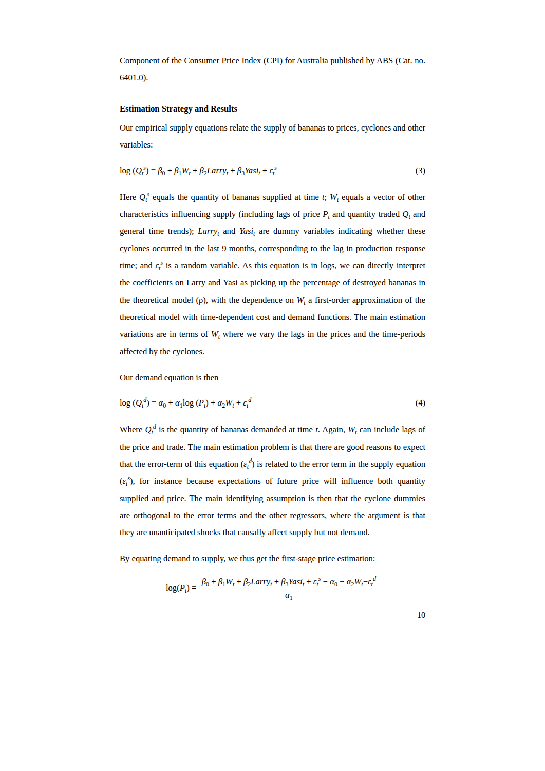Component of the Consumer Price Index (CPI) for Australia published by ABS (Cat. no. 6401.0).
Estimation Strategy and Results
Our empirical supply equations relate the supply of bananas to prices, cyclones and other variables:
log (Qts) = β0 + β1Wt + β2Larryt + β3Yasit + εts (3)
Here Qts equals the quantity of bananas supplied at time t; Wt equals a vector of other characteristics influencing supply (including lags of price Pt and quantity traded Qt and general time trends); Larryt and Yasit are dummy variables indicating whether these cyclones occurred in the last 9 months, corresponding to the lag in production response time; and εts is a random variable. As this equation is in logs, we can directly interpret the coefficients on Larry and Yasi as picking up the percentage of destroyed bananas in the theoretical model (ρ), with the dependence on Wt a first-order approximation of the theoretical model with time-dependent cost and demand functions. The main estimation variations are in terms of Wt where we vary the lags in the prices and the time-periods affected by the cyclones.
Our demand equation is then
log (Qtd) = α0 + α1log (Pt) + α2Wt + εtd (4)
Where Qtd is the quantity of bananas demanded at time t. Again, Wt can include lags of the price and trade. The main estimation problem is that there are good reasons to expect that the error-term of this equation (εtd) is related to the error term in the supply equation (εts), for instance because expectations of future price will influence both quantity supplied and price. The main identifying assumption is then that the cyclone dummies are orthogonal to the error terms and the other regressors, where the argument is that they are unanticipated shocks that causally affect supply but not demand.
By equating demand to supply, we thus get the first-stage price estimation:
log(Pt) = β0 + β1Wt + β2Larryt + β3Yasit + εts − α0 − α2Wt−εtd α1
10